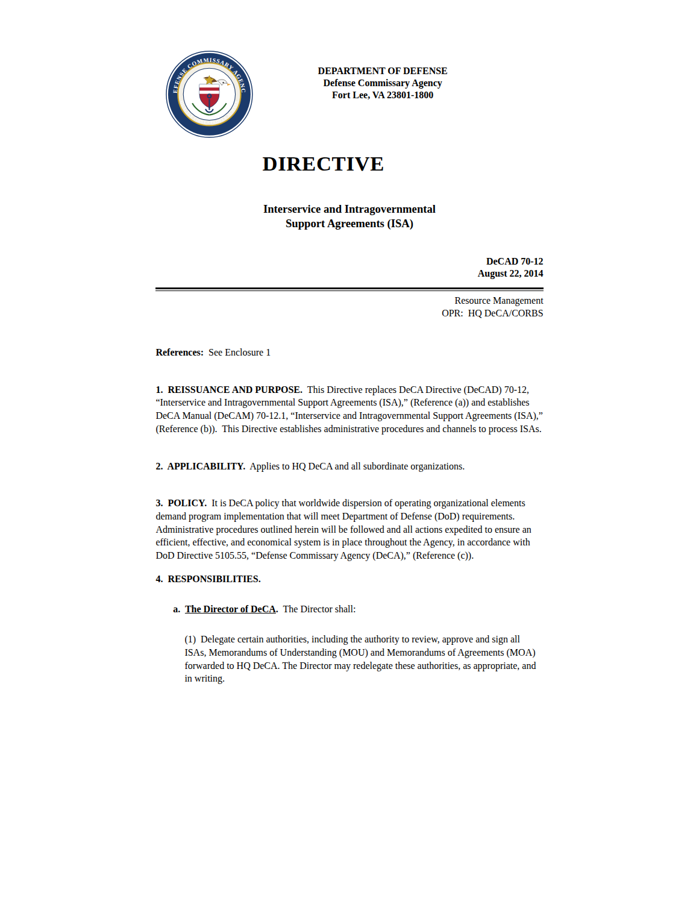DEFENSE COMMISSARY AGENCY QUALITY FIRST • PEOPLE ALWAYS
DEPARTMENT OF DEFENSE
Defense Commissary Agency
Fort Lee, VA 23801-1800
DIRECTIVE
Interservice and Intragovernmental
Support Agreements (ISA)
DeCAD 70-12
August 22, 2014
Resource Management
OPR: HQ DeCA/CORBS
References: See Enclosure 1
1. REISSUANCE AND PURPOSE. This Directive replaces DeCA Directive (DeCAD) 70-12, “Interservice and Intragovernmental Support Agreements (ISA),” (Reference (a)) and establishes DeCA Manual (DeCAM) 70-12.1, “Interservice and Intragovernmental Support Agreements (ISA),” (Reference (b)). This Directive establishes administrative procedures and channels to process ISAs.
2. APPLICABILITY. Applies to HQ DeCA and all subordinate organizations.
3. POLICY. It is DeCA policy that worldwide dispersion of operating organizational elements demand program implementation that will meet Department of Defense (DoD) requirements. Administrative procedures outlined herein will be followed and all actions expedited to ensure an efficient, effective, and economical system is in place throughout the Agency, in accordance with DoD Directive 5105.55, “Defense Commissary Agency (DeCA),” (Reference (c)).
4. RESPONSIBILITIES.
a. The Director of DeCA. The Director shall:
(1) Delegate certain authorities, including the authority to review, approve and sign all ISAs, Memorandums of Understanding (MOU) and Memorandums of Agreements (MOA) forwarded to HQ DeCA. The Director may redelegate these authorities, as appropriate, and in writing.